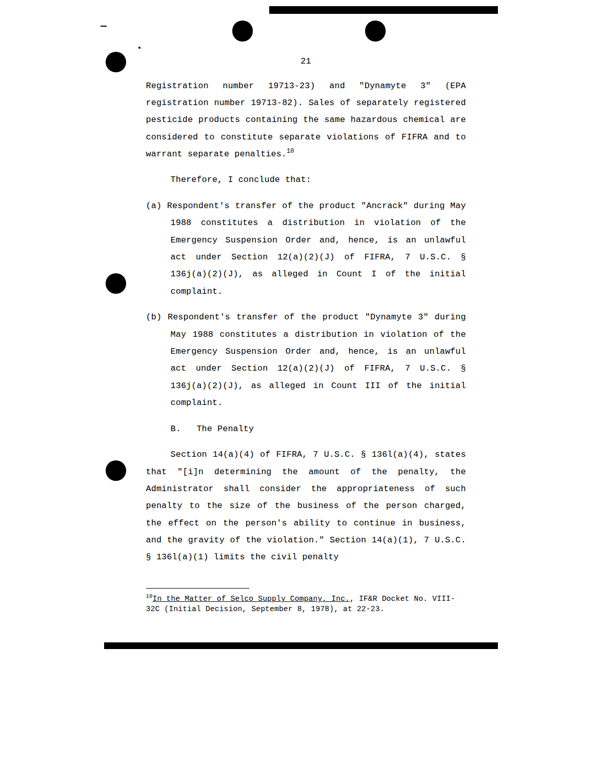21
Registration number 19713-23) and "Dynamyte 3" (EPA registration number 19713-82). Sales of separately registered pesticide products containing the same hazardous chemical are considered to constitute separate violations of FIFRA and to warrant separate penalties.10
Therefore, I conclude that:
(a) Respondent's transfer of the product "Ancrack" during May 1988 constitutes a distribution in violation of the Emergency Suspension Order and, hence, is an unlawful act under Section 12(a)(2)(J) of FIFRA, 7 U.S.C. § 136j(a)(2)(J), as alleged in Count I of the initial complaint.
(b) Respondent's transfer of the product "Dynamyte 3" during May 1988 constitutes a distribution in violation of the Emergency Suspension Order and, hence, is an unlawful act under Section 12(a)(2)(J) of FIFRA, 7 U.S.C. § 136j(a)(2)(J), as alleged in Count III of the initial complaint.
B. The Penalty
Section 14(a)(4) of FIFRA, 7 U.S.C. § 136l(a)(4), states that "[i]n determining the amount of the penalty, the Administrator shall consider the appropriateness of such penalty to the size of the business of the person charged, the effect on the person's ability to continue in business, and the gravity of the violation." Section 14(a)(1), 7 U.S.C. § 136l(a)(1) limits the civil penalty
10In the Matter of Selco Supply Company, Inc., IF&R Docket No. VIII-32C (Initial Decision, September 8, 1978), at 22-23.